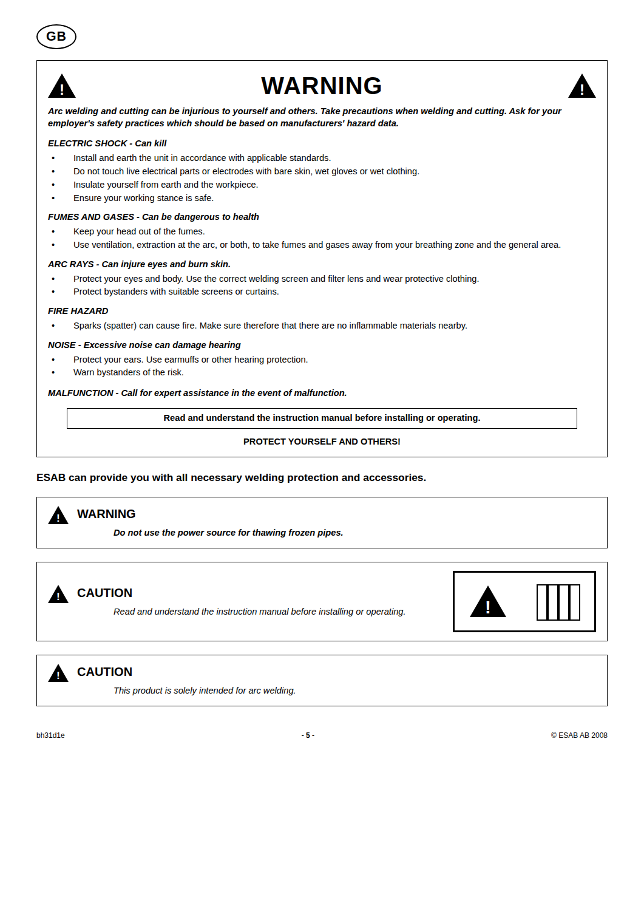GB
WARNING
Arc welding and cutting can be injurious to yourself and others. Take precautions when welding and cutting. Ask for your employer's safety practices which should be based on manufacturers' hazard data.
ELECTRIC SHOCK - Can kill
Install and earth the unit in accordance with applicable standards.
Do not touch live electrical parts or electrodes with bare skin, wet gloves or wet clothing.
Insulate yourself from earth and the workpiece.
Ensure your working stance is safe.
FUMES AND GASES - Can be dangerous to health
Keep your head out of the fumes.
Use ventilation, extraction at the arc, or both, to take fumes and gases away from your breathing zone and the general area.
ARC RAYS - Can injure eyes and burn skin.
Protect your eyes and body. Use the correct welding screen and filter lens and wear protective clothing.
Protect bystanders with suitable screens or curtains.
FIRE HAZARD
Sparks (spatter) can cause fire. Make sure therefore that there are no inflammable materials nearby.
NOISE - Excessive noise can damage hearing
Protect your ears. Use earmuffs or other hearing protection.
Warn bystanders of the risk.
MALFUNCTION - Call for expert assistance in the event of malfunction.
Read and understand the instruction manual before installing or operating.
PROTECT YOURSELF AND OTHERS!
ESAB can provide you with all necessary welding protection and accessories.
WARNING
Do not use the power source for thawing frozen pipes.
CAUTION
Read and understand the instruction manual before installing or operating.
CAUTION
This product is solely intended for arc welding.
bh31d1e - 5 - © ESAB AB 2008